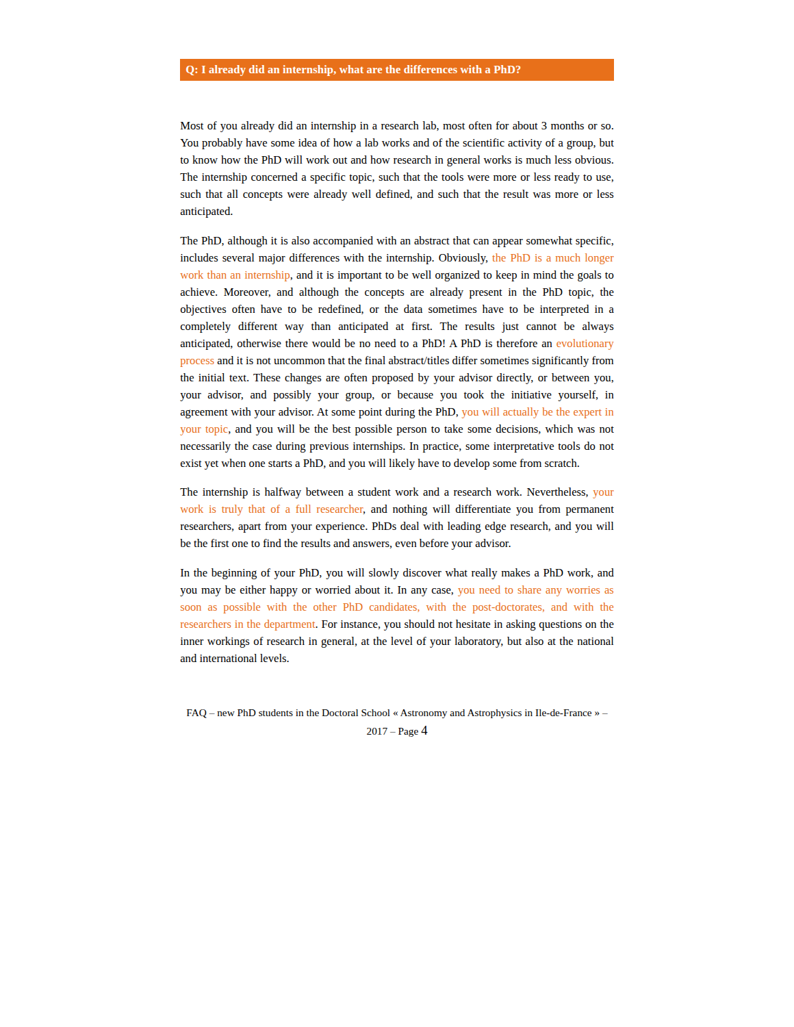Q: I already did an internship, what are the differences with a PhD?
Most of you already did an internship in a research lab, most often for about 3 months or so. You probably have some idea of how a lab works and of the scientific activity of a group, but to know how the PhD will work out and how research in general works is much less obvious. The internship concerned a specific topic, such that the tools were more or less ready to use, such that all concepts were already well defined, and such that the result was more or less anticipated.
The PhD, although it is also accompanied with an abstract that can appear somewhat specific, includes several major differences with the internship. Obviously, the PhD is a much longer work than an internship, and it is important to be well organized to keep in mind the goals to achieve. Moreover, and although the concepts are already present in the PhD topic, the objectives often have to be redefined, or the data sometimes have to be interpreted in a completely different way than anticipated at first. The results just cannot be always anticipated, otherwise there would be no need to a PhD! A PhD is therefore an evolutionary process and it is not uncommon that the final abstract/titles differ sometimes significantly from the initial text. These changes are often proposed by your advisor directly, or between you, your advisor, and possibly your group, or because you took the initiative yourself, in agreement with your advisor. At some point during the PhD, you will actually be the expert in your topic, and you will be the best possible person to take some decisions, which was not necessarily the case during previous internships. In practice, some interpretative tools do not exist yet when one starts a PhD, and you will likely have to develop some from scratch.
The internship is halfway between a student work and a research work. Nevertheless, your work is truly that of a full researcher, and nothing will differentiate you from permanent researchers, apart from your experience. PhDs deal with leading edge research, and you will be the first one to find the results and answers, even before your advisor.
In the beginning of your PhD, you will slowly discover what really makes a PhD work, and you may be either happy or worried about it. In any case, you need to share any worries as soon as possible with the other PhD candidates, with the post-doctorates, and with the researchers in the department. For instance, you should not hesitate in asking questions on the inner workings of research in general, at the level of your laboratory, but also at the national and international levels.
FAQ – new PhD students in the Doctoral School « Astronomy and Astrophysics in Ile-de-France » – 2017 – Page 4